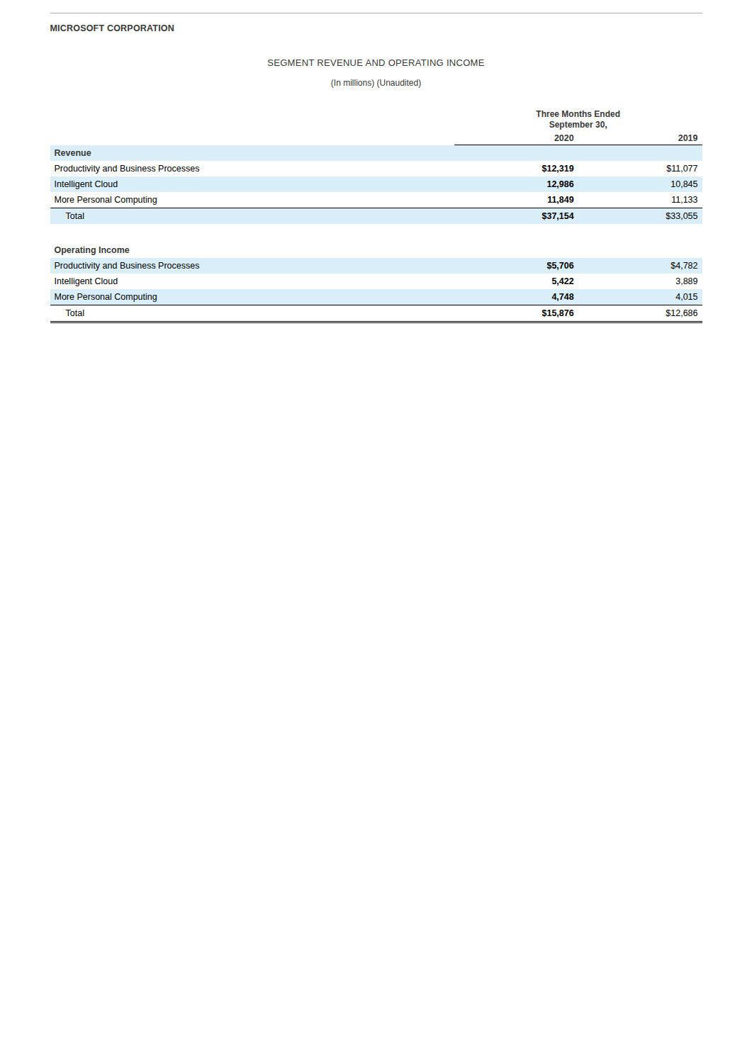MICROSOFT CORPORATION
SEGMENT REVENUE AND OPERATING INCOME
(In millions) (Unaudited)
| | Three Months Ended September 30, |
| --- | --- |
| | 2020 | 2019 |
| Revenue | | |
| Productivity and Business Processes | $12,319 | $11,077 |
| Intelligent Cloud | 12,986 | 10,845 |
| More Personal Computing | 11,849 | 11,133 |
| Total | $37,154 | $33,055 |
| Operating Income | | |
| Productivity and Business Processes | $5,706 | $4,782 |
| Intelligent Cloud | 5,422 | 3,889 |
| More Personal Computing | 4,748 | 4,015 |
| Total | $15,876 | $12,686 |